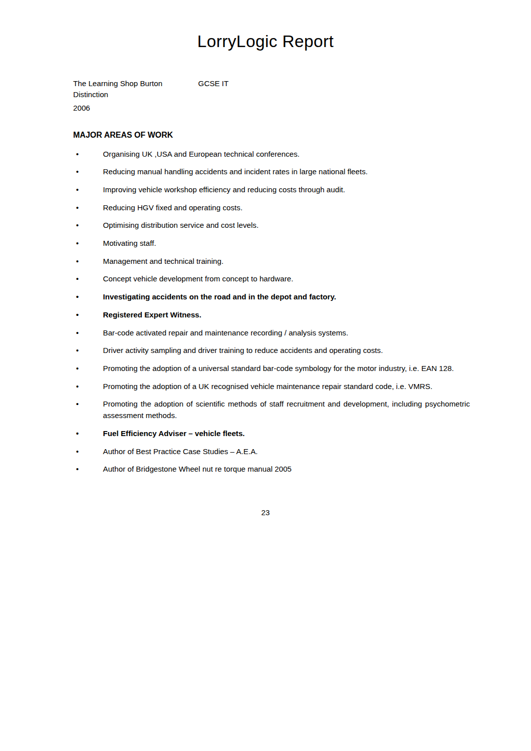LorryLogic Report
The Learning Shop Burton GCSE IT Distinction 2006
MAJOR AREAS OF WORK
Organising UK ,USA and European technical conferences.
Reducing manual handling accidents and incident rates in large national fleets.
Improving vehicle workshop efficiency and reducing costs through audit.
Reducing HGV fixed and operating costs.
Optimising distribution service and cost levels.
Motivating staff.
Management and technical training.
Concept vehicle development from concept to hardware.
Investigating accidents on the road and in the depot and factory.
Registered Expert Witness.
Bar-code activated repair and maintenance recording / analysis systems.
Driver activity sampling and driver training to reduce accidents and operating costs.
Promoting the adoption of a universal standard bar-code symbology for the motor industry, i.e. EAN 128.
Promoting the adoption of a UK recognised vehicle maintenance repair standard code, i.e. VMRS.
Promoting the adoption of scientific methods of staff recruitment and development, including psychometric assessment methods.
Fuel Efficiency Adviser – vehicle fleets.
Author of Best Practice Case Studies – A.E.A.
Author of Bridgestone Wheel nut re torque manual 2005
23